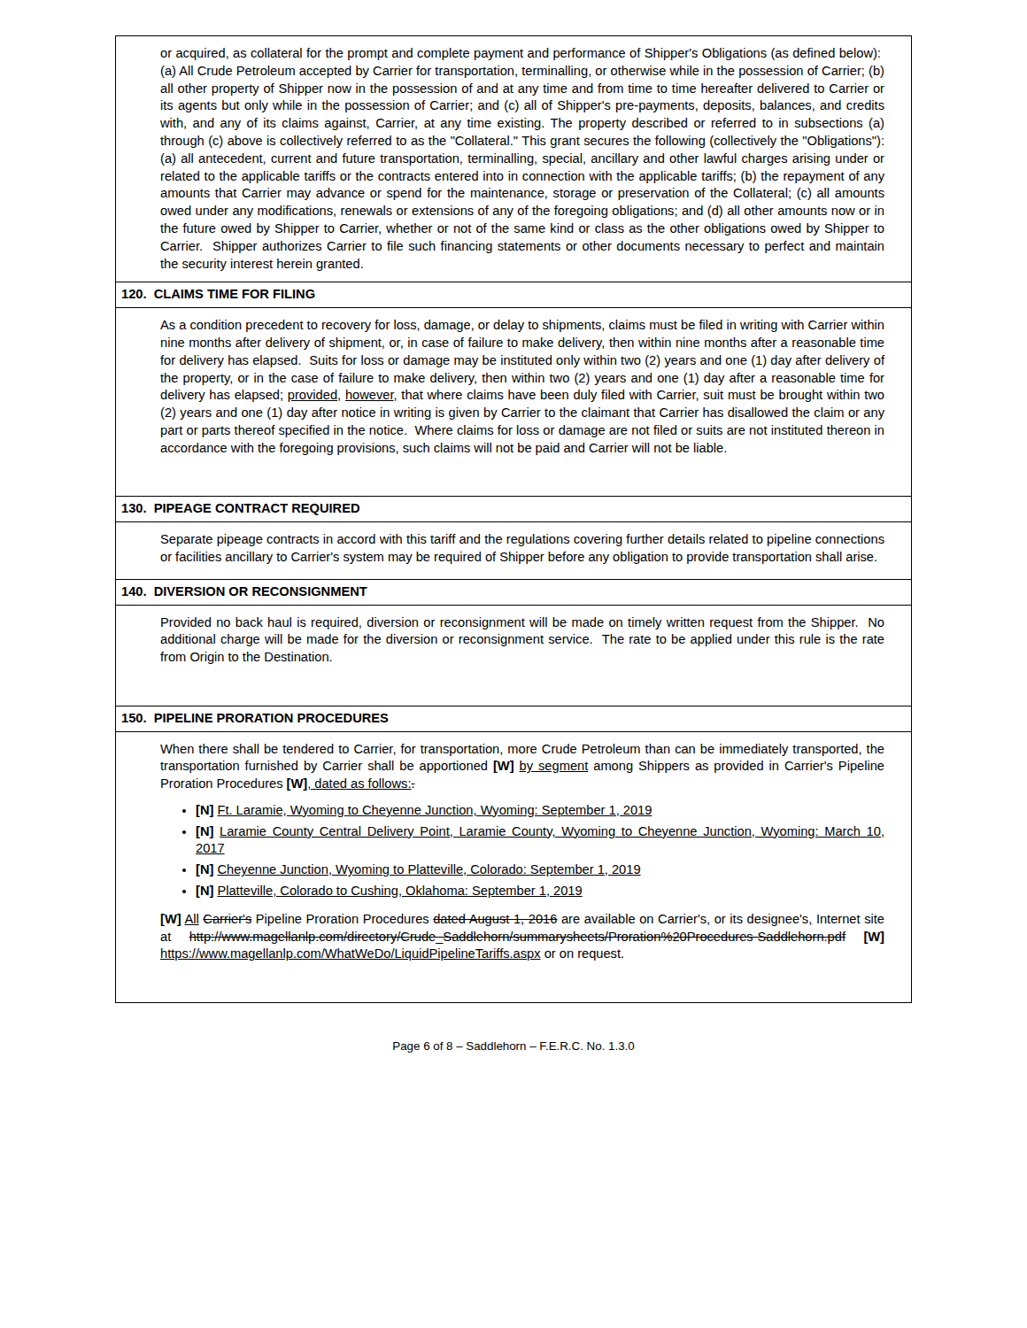or acquired, as collateral for the prompt and complete payment and performance of Shipper's Obligations (as defined below): (a) All Crude Petroleum accepted by Carrier for transportation, terminalling, or otherwise while in the possession of Carrier; (b) all other property of Shipper now in the possession of and at any time and from time to time hereafter delivered to Carrier or its agents but only while in the possession of Carrier; and (c) all of Shipper's pre-payments, deposits, balances, and credits with, and any of its claims against, Carrier, at any time existing. The property described or referred to in subsections (a) through (c) above is collectively referred to as the "Collateral." This grant secures the following (collectively the "Obligations"): (a) all antecedent, current and future transportation, terminalling, special, ancillary and other lawful charges arising under or related to the applicable tariffs or the contracts entered into in connection with the applicable tariffs; (b) the repayment of any amounts that Carrier may advance or spend for the maintenance, storage or preservation of the Collateral; (c) all amounts owed under any modifications, renewals or extensions of any of the foregoing obligations; and (d) all other amounts now or in the future owed by Shipper to Carrier, whether or not of the same kind or class as the other obligations owed by Shipper to Carrier. Shipper authorizes Carrier to file such financing statements or other documents necessary to perfect and maintain the security interest herein granted.
120. CLAIMS TIME FOR FILING
As a condition precedent to recovery for loss, damage, or delay to shipments, claims must be filed in writing with Carrier within nine months after delivery of shipment, or, in case of failure to make delivery, then within nine months after a reasonable time for delivery has elapsed. Suits for loss or damage may be instituted only within two (2) years and one (1) day after delivery of the property, or in the case of failure to make delivery, then within two (2) years and one (1) day after a reasonable time for delivery has elapsed; provided, however, that where claims have been duly filed with Carrier, suit must be brought within two (2) years and one (1) day after notice in writing is given by Carrier to the claimant that Carrier has disallowed the claim or any part or parts thereof specified in the notice. Where claims for loss or damage are not filed or suits are not instituted thereon in accordance with the foregoing provisions, such claims will not be paid and Carrier will not be liable.
130. PIPEAGE CONTRACT REQUIRED
Separate pipeage contracts in accord with this tariff and the regulations covering further details related to pipeline connections or facilities ancillary to Carrier's system may be required of Shipper before any obligation to provide transportation shall arise.
140. DIVERSION OR RECONSIGNMENT
Provided no back haul is required, diversion or reconsignment will be made on timely written request from the Shipper. No additional charge will be made for the diversion or reconsignment service. The rate to be applied under this rule is the rate from Origin to the Destination.
150. PIPELINE PRORATION PROCEDURES
When there shall be tendered to Carrier, for transportation, more Crude Petroleum than can be immediately transported, the transportation furnished by Carrier shall be apportioned [W] by segment among Shippers as provided in Carrier's Pipeline Proration Procedures [W], dated as follows:.
[N] Ft. Laramie, Wyoming to Cheyenne Junction, Wyoming: September 1, 2019
[N] Laramie County Central Delivery Point, Laramie County, Wyoming to Cheyenne Junction, Wyoming: March 10, 2017
[N] Cheyenne Junction, Wyoming to Platteville, Colorado: September 1, 2019
[N] Platteville, Colorado to Cushing, Oklahoma: September 1, 2019
[W] All Carrier's Pipeline Proration Procedures dated August 1, 2016 are available on Carrier's, or its designee's, Internet site at http://www.magellanlp.com/directory/Crude_Saddlehorn/summarysheets/Proration%20Procedures-Saddlehorn.pdf [W] https://www.magellanlp.com/WhatWeDo/LiquidPipelineTariffs.aspx or on request.
Page 6 of 8 – Saddlehorn – F.E.R.C. No. 1.3.0